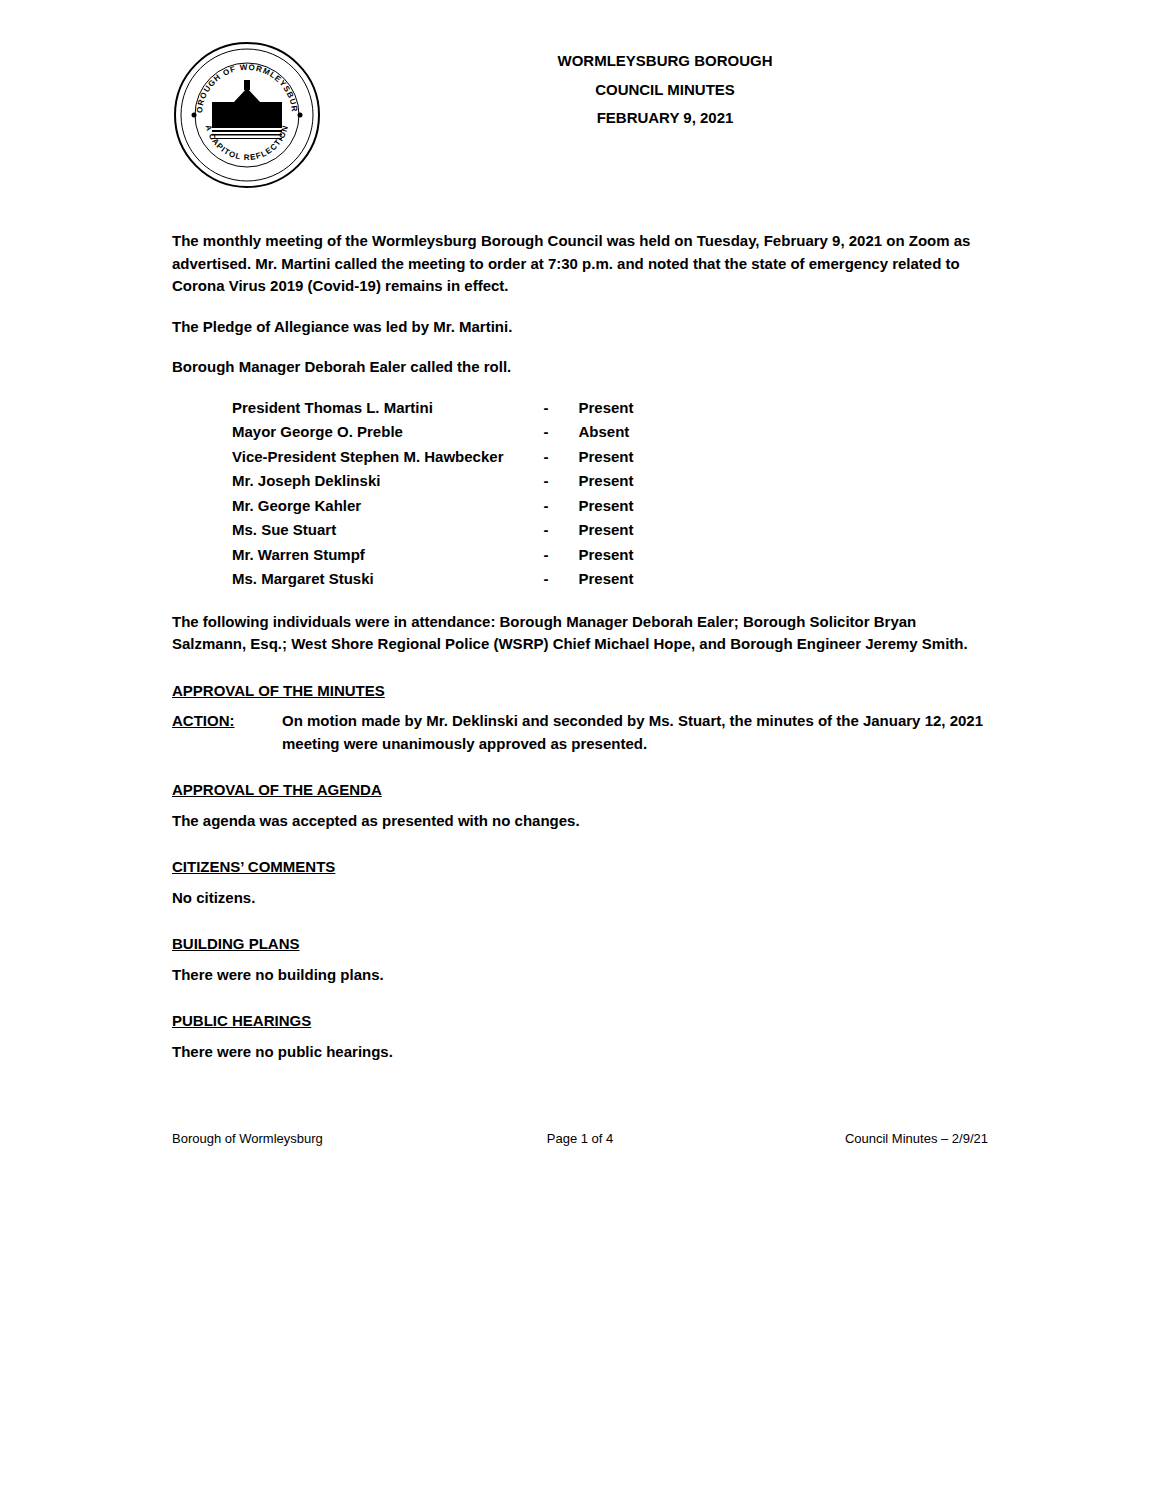BOROUGH OF WORMLEYSBURG A CAPITOL REFLECTION
WORMLEYSBURG BOROUGH
COUNCIL MINUTES
FEBRUARY 9, 2021
The monthly meeting of the Wormleysburg Borough Council was held on Tuesday, February 9, 2021 on Zoom as advertised. Mr. Martini called the meeting to order at 7:30 p.m. and noted that the state of emergency related to Corona Virus 2019 (Covid-19) remains in effect.
The Pledge of Allegiance was led by Mr. Martini.
Borough Manager Deborah Ealer called the roll.
| President Thomas L. Martini | - | Present |
| Mayor George O. Preble | - | Absent |
| Vice-President Stephen M. Hawbecker | - | Present |
| Mr. Joseph Deklinski | - | Present |
| Mr. George Kahler | - | Present |
| Ms. Sue Stuart | - | Present |
| Mr. Warren Stumpf | - | Present |
| Ms. Margaret Stuski | - | Present |
The following individuals were in attendance: Borough Manager Deborah Ealer; Borough Solicitor Bryan Salzmann, Esq.; West Shore Regional Police (WSRP) Chief Michael Hope, and Borough Engineer Jeremy Smith.
APPROVAL OF THE MINUTES
ACTION:
On motion made by Mr. Deklinski and seconded by Ms. Stuart, the minutes of the January 12, 2021 meeting were unanimously approved as presented.
APPROVAL OF THE AGENDA
The agenda was accepted as presented with no changes.
CITIZENS’ COMMENTS
No citizens.
BUILDING PLANS
There were no building plans.
PUBLIC HEARINGS
There were no public hearings.
Borough of Wormleysburg Page 1 of 4 Council Minutes – 2/9/21